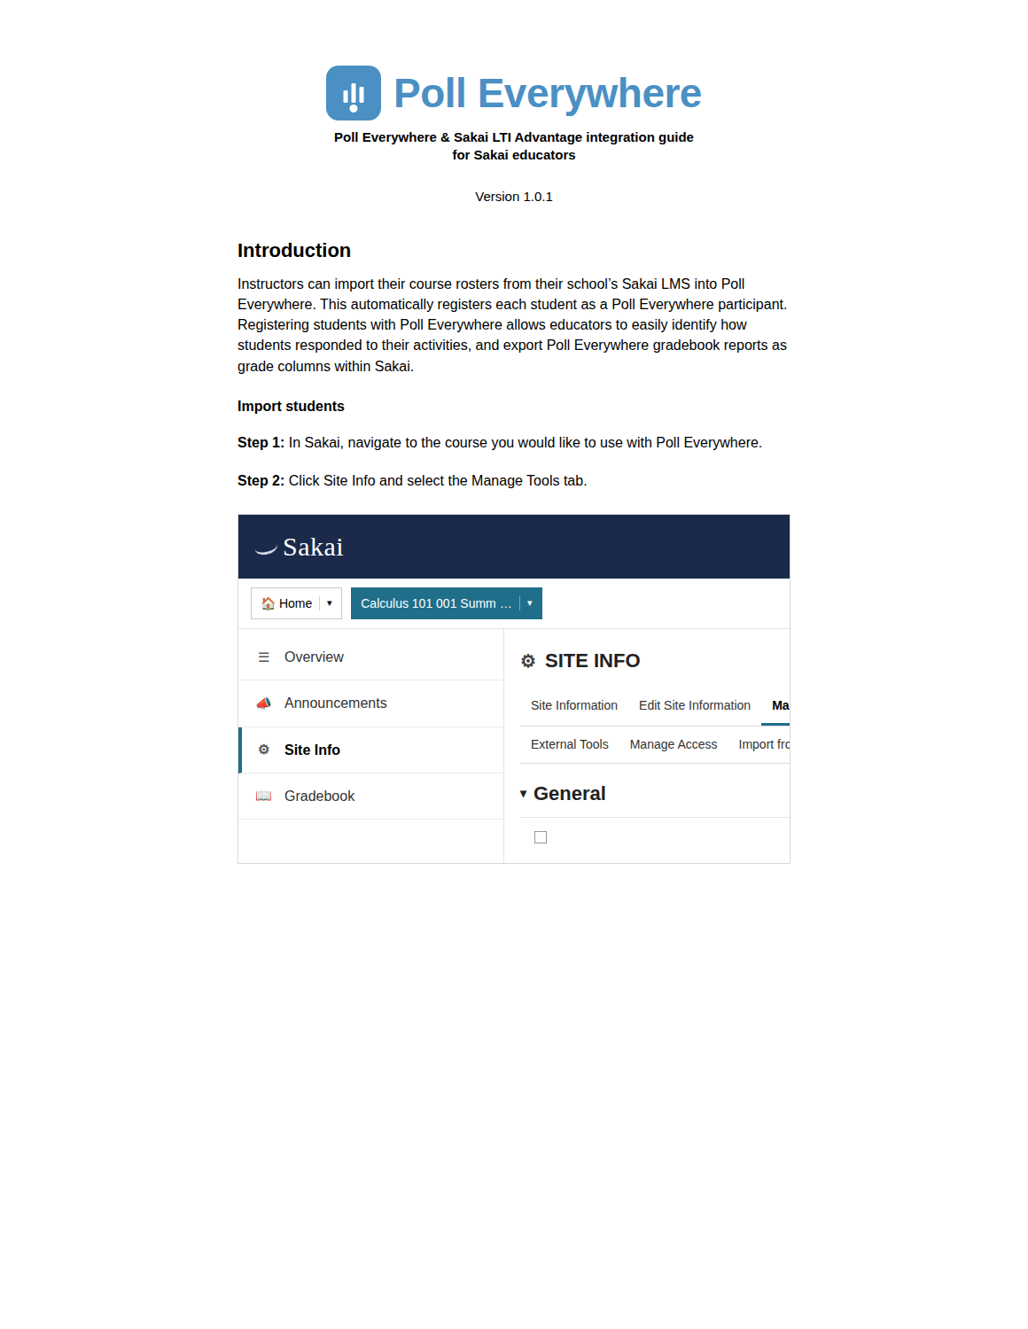Poll Everywhere
Poll Everywhere & Sakai LTI Advantage integration guide
for Sakai educators
Version 1.0.1
Introduction
Instructors can import their course rosters from their school’s Sakai LMS into Poll Everywhere. This automatically registers each student as a Poll Everywhere participant. Registering students with Poll Everywhere allows educators to easily identify how students responded to their activities, and export Poll Everywhere gradebook reports as grade columns within Sakai.
Import students
Step 1: In Sakai, navigate to the course you would like to use with Poll Everywhere.
Step 2: Click Site Info and select the Manage Tools tab.
Sakai
🏠 Home▾
Calculus 101 001 Summ …▾
☰Overview
📣Announcements
⚙Site Info
📖Gradebook
⚙SITE INFO
Site Information
Edit Site Information
Manage Tools
Too
External Tools
Manage Access
Import from Site
Import fr
▾General